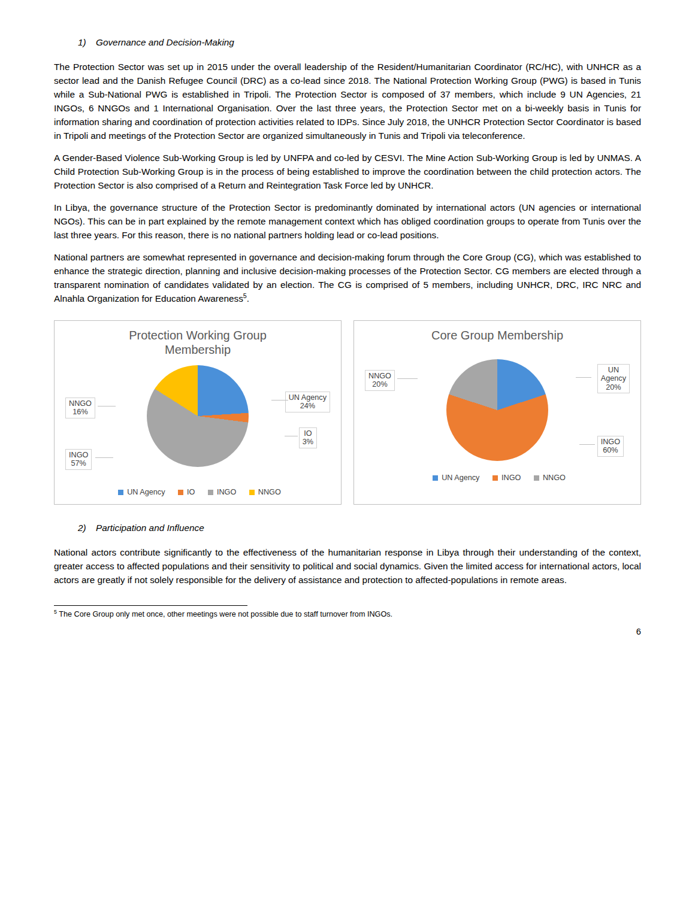1) Governance and Decision-Making
The Protection Sector was set up in 2015 under the overall leadership of the Resident/Humanitarian Coordinator (RC/HC), with UNHCR as a sector lead and the Danish Refugee Council (DRC) as a co-lead since 2018. The National Protection Working Group (PWG) is based in Tunis while a Sub-National PWG is established in Tripoli. The Protection Sector is composed of 37 members, which include 9 UN Agencies, 21 INGOs, 6 NNGOs and 1 International Organisation. Over the last three years, the Protection Sector met on a bi-weekly basis in Tunis for information sharing and coordination of protection activities related to IDPs. Since July 2018, the UNHCR Protection Sector Coordinator is based in Tripoli and meetings of the Protection Sector are organized simultaneously in Tunis and Tripoli via teleconference.
A Gender-Based Violence Sub-Working Group is led by UNFPA and co-led by CESVI. The Mine Action Sub-Working Group is led by UNMAS. A Child Protection Sub-Working Group is in the process of being established to improve the coordination between the child protection actors. The Protection Sector is also comprised of a Return and Reintegration Task Force led by UNHCR.
In Libya, the governance structure of the Protection Sector is predominantly dominated by international actors (UN agencies or international NGOs). This can be in part explained by the remote management context which has obliged coordination groups to operate from Tunis over the last three years. For this reason, there is no national partners holding lead or co-lead positions.
National partners are somewhat represented in governance and decision-making forum through the Core Group (CG), which was established to enhance the strategic direction, planning and inclusive decision-making processes of the Protection Sector. CG members are elected through a transparent nomination of candidates validated by an election. The CG is comprised of 5 members, including UNHCR, DRC, IRC NRC and Alnahla Organization for Education Awareness5.
Protection Working Group
Membership
NNGO
16%
UN Agency
24%
IO
3%
INGO
57%
UN Agency IO INGO NNGO
Core Group Membership
NNGO
20%
UN
Agency
20%
INGO
60%
UN Agency INGO NNGO
2) Participation and Influence
National actors contribute significantly to the effectiveness of the humanitarian response in Libya through their understanding of the context, greater access to affected populations and their sensitivity to political and social dynamics. Given the limited access for international actors, local actors are greatly if not solely responsible for the delivery of assistance and protection to affected-populations in remote areas.
5 The Core Group only met once, other meetings were not possible due to staff turnover from INGOs.
6